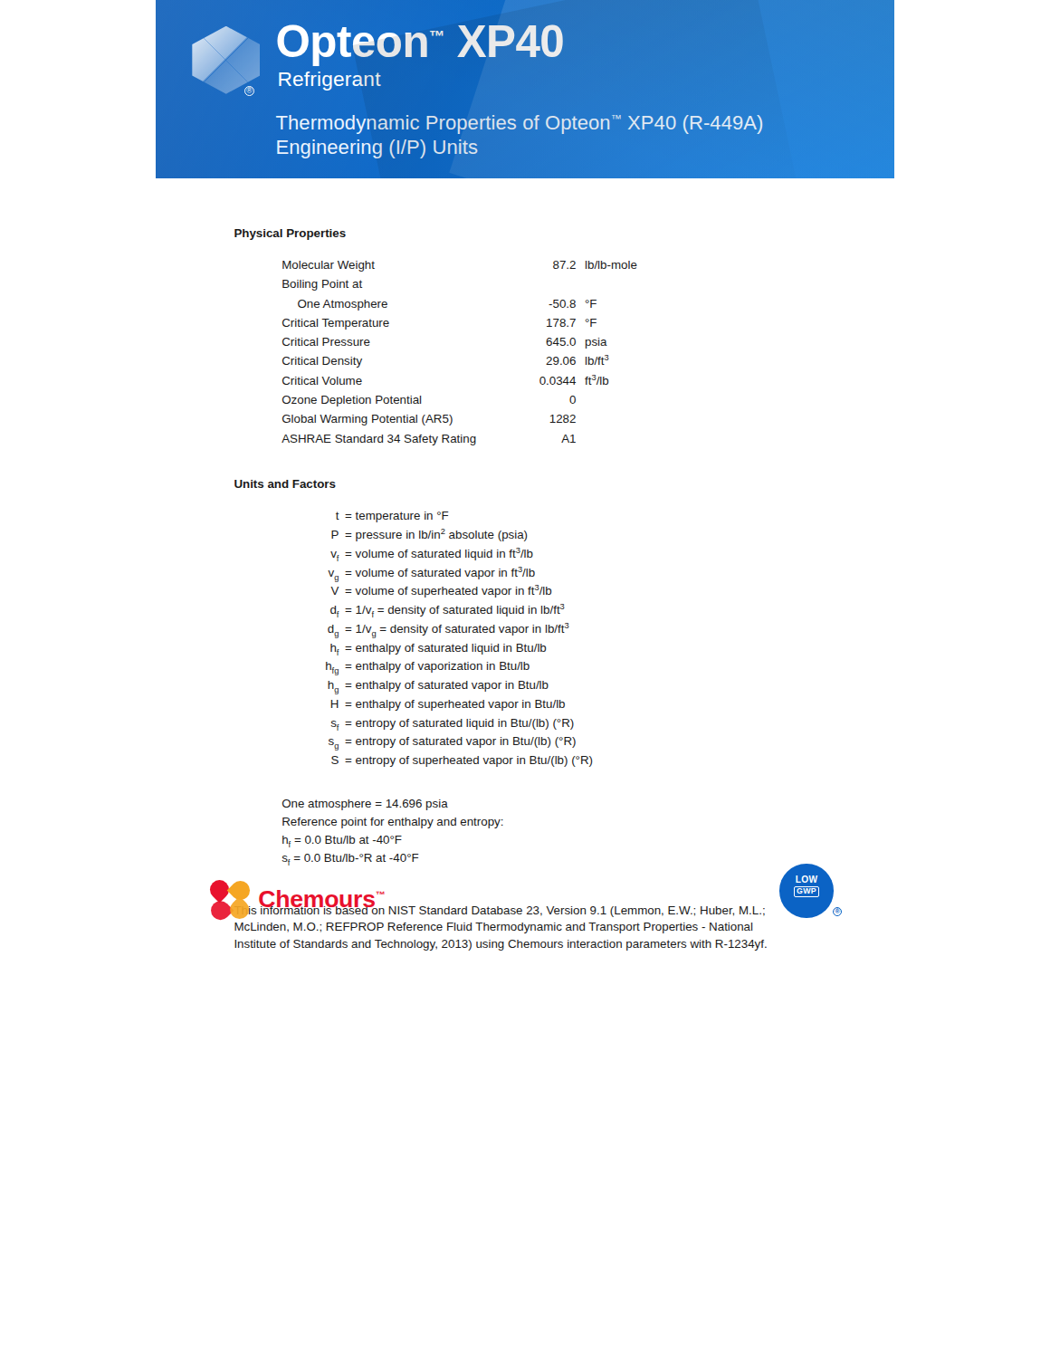®
Opteon™ XP40
Refrigerant
Thermodynamic Properties of Opteon™ XP40 (R-449A)
Engineering (I/P) Units
Physical Properties
| Molecular Weight | 87.2 | lb/lb-mole |
| Boiling Point at | | |
| One Atmosphere | -50.8 | °F |
| Critical Temperature | 178.7 | °F |
| Critical Pressure | 645.0 | psia |
| Critical Density | 29.06 | lb/ft 3 |
| Critical Volume | 0.0344 | ft 3 /lb |
| Ozone Depletion Potential | 0 | |
| Global Warming Potential (AR5) | 1282 | |
| ASHRAE Standard 34 Safety Rating | A1 | |
Units and Factors
| t | = temperature in °F |
| P | = pressure in lb/in 2 absolute (psia) |
| v f | = volume of saturated liquid in ft 3 /lb |
| v g | = volume of saturated vapor in ft 3 /lb |
| V | = volume of superheated vapor in ft 3 /lb |
| d f | = 1/v f = density of saturated liquid in lb/ft 3 |
| d g | = 1/v g = density of saturated vapor in lb/ft 3 |
| h f | = enthalpy of saturated liquid in Btu/lb |
| h fg | = enthalpy of vaporization in Btu/lb |
| h g | = enthalpy of saturated vapor in Btu/lb |
| H | = enthalpy of superheated vapor in Btu/lb |
| s f | = entropy of saturated liquid in Btu/(lb) (°R) |
| s g | = entropy of saturated vapor in Btu/(lb) (°R) |
| S | = entropy of superheated vapor in Btu/(lb) (°R) |
One atmosphere = 14.696 psia
Reference point for enthalpy and entropy:
hf = 0.0 Btu/lb at -40°F
sf = 0.0 Btu/lb-°R at -40°F
This information is based on NIST Standard Database 23, Version 9.1 (Lemmon, E.W.; Huber, M.L.; McLinden, M.O.; REFPROP Reference Fluid Thermodynamic and Transport Properties - National Institute of Standards and Technology, 2013) using Chemours interaction parameters with R-1234yf.
Chemours™
LOW GWP ®